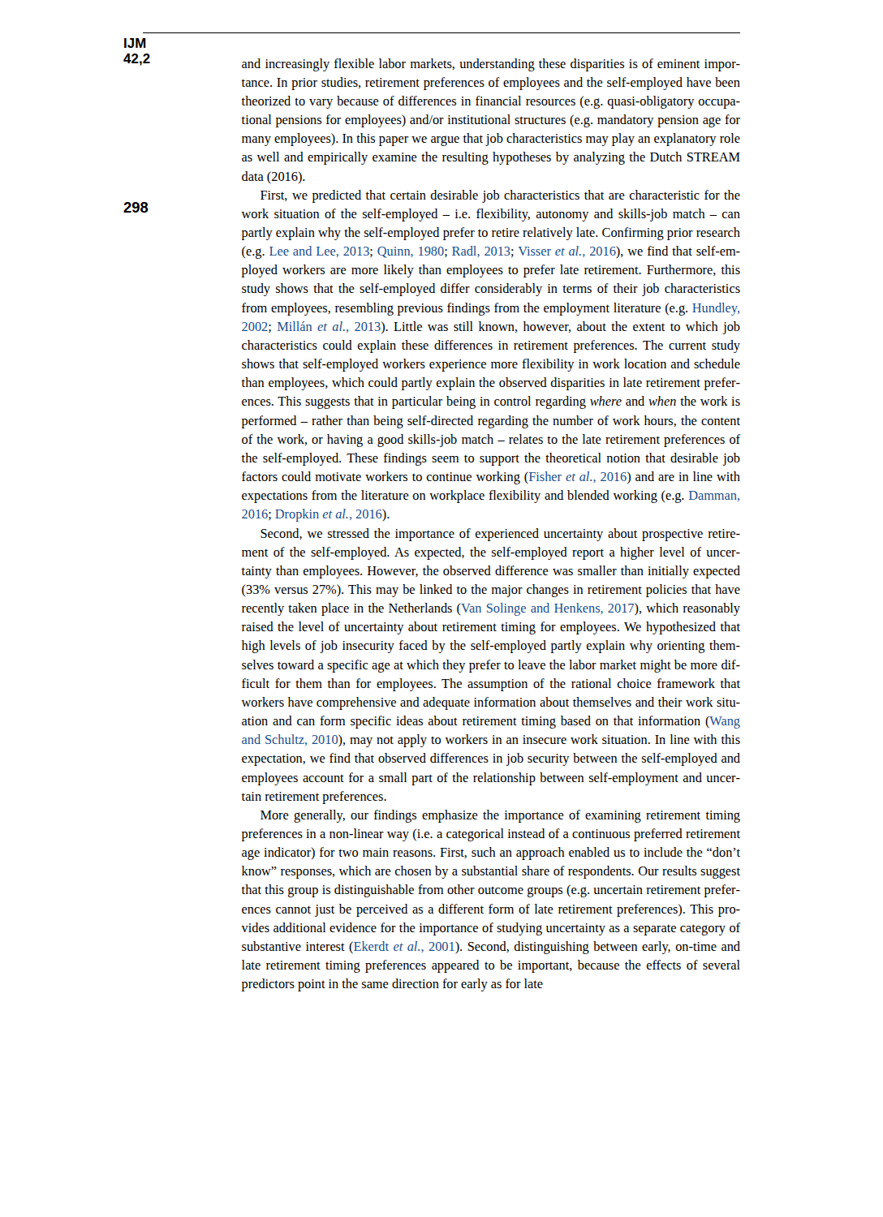IJM 42,2
298
and increasingly flexible labor markets, understanding these disparities is of eminent importance. In prior studies, retirement preferences of employees and the self-employed have been theorized to vary because of differences in financial resources (e.g. quasi-obligatory occupational pensions for employees) and/or institutional structures (e.g. mandatory pension age for many employees). In this paper we argue that job characteristics may play an explanatory role as well and empirically examine the resulting hypotheses by analyzing the Dutch STREAM data (2016).
First, we predicted that certain desirable job characteristics that are characteristic for the work situation of the self-employed – i.e. flexibility, autonomy and skills-job match – can partly explain why the self-employed prefer to retire relatively late. Confirming prior research (e.g. Lee and Lee, 2013; Quinn, 1980; Radl, 2013; Visser et al., 2016), we find that self-employed workers are more likely than employees to prefer late retirement. Furthermore, this study shows that the self-employed differ considerably in terms of their job characteristics from employees, resembling previous findings from the employment literature (e.g. Hundley, 2002; Millán et al., 2013). Little was still known, however, about the extent to which job characteristics could explain these differences in retirement preferences. The current study shows that self-employed workers experience more flexibility in work location and schedule than employees, which could partly explain the observed disparities in late retirement preferences. This suggests that in particular being in control regarding where and when the work is performed – rather than being self-directed regarding the number of work hours, the content of the work, or having a good skills-job match – relates to the late retirement preferences of the self-employed. These findings seem to support the theoretical notion that desirable job factors could motivate workers to continue working (Fisher et al., 2016) and are in line with expectations from the literature on workplace flexibility and blended working (e.g. Damman, 2016; Dropkin et al., 2016).
Second, we stressed the importance of experienced uncertainty about prospective retirement of the self-employed. As expected, the self-employed report a higher level of uncertainty than employees. However, the observed difference was smaller than initially expected (33% versus 27%). This may be linked to the major changes in retirement policies that have recently taken place in the Netherlands (Van Solinge and Henkens, 2017), which reasonably raised the level of uncertainty about retirement timing for employees. We hypothesized that high levels of job insecurity faced by the self-employed partly explain why orienting themselves toward a specific age at which they prefer to leave the labor market might be more difficult for them than for employees. The assumption of the rational choice framework that workers have comprehensive and adequate information about themselves and their work situation and can form specific ideas about retirement timing based on that information (Wang and Schultz, 2010), may not apply to workers in an insecure work situation. In line with this expectation, we find that observed differences in job security between the self-employed and employees account for a small part of the relationship between self-employment and uncertain retirement preferences.
More generally, our findings emphasize the importance of examining retirement timing preferences in a non-linear way (i.e. a categorical instead of a continuous preferred retirement age indicator) for two main reasons. First, such an approach enabled us to include the “don’t know” responses, which are chosen by a substantial share of respondents. Our results suggest that this group is distinguishable from other outcome groups (e.g. uncertain retirement preferences cannot just be perceived as a different form of late retirement preferences). This provides additional evidence for the importance of studying uncertainty as a separate category of substantive interest (Ekerdt et al., 2001). Second, distinguishing between early, on-time and late retirement timing preferences appeared to be important, because the effects of several predictors point in the same direction for early as for late